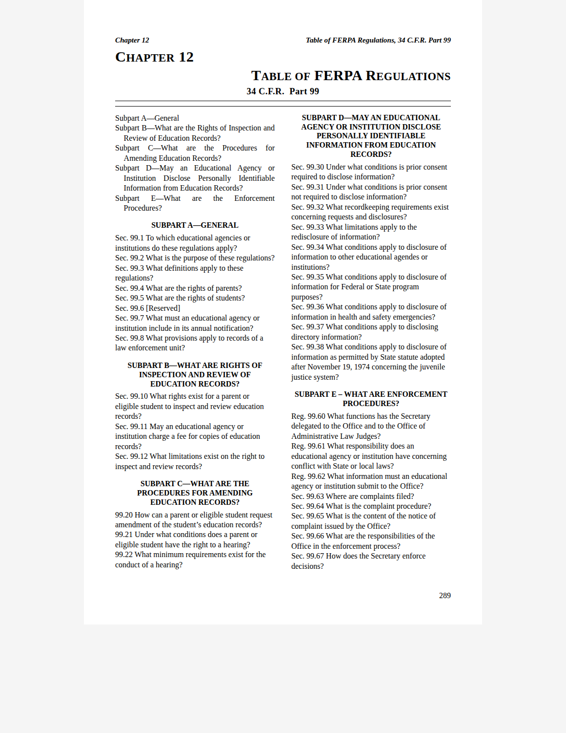Chapter 12 Table of FERPA Regulations, 34 C.F.R. Part 99
CHAPTER 12
TABLE OF FERPA REGULATIONS
34 C.F.R. Part 99
Subpart A—General
Subpart B—What are the Rights of Inspection and Review of Education Records?
Subpart C—What are the Procedures for Amending Education Records?
Subpart D—May an Educational Agency or Institution Disclose Personally Identifiable Information from Education Records?
Subpart E—What are the Enforcement Procedures?
Subpart A—General
Sec. 99.1 To which educational agencies or institutions do these regulations apply?
Sec. 99.2 What is the purpose of these regulations?
Sec. 99.3 What definitions apply to these regulations?
Sec. 99.4 What are the rights of parents?
Sec. 99.5 What are the rights of students?
Sec. 99.6 [Reserved]
Sec. 99.7 What must an educational agency or institution include in its annual notification?
Sec. 99.8 What provisions apply to records of a law enforcement unit?
Subpart B—What are Rights of Inspection and Review of Education Records?
Sec. 99.10 What rights exist for a parent or eligible student to inspect and review education records?
Sec. 99.11 May an educational agency or institution charge a fee for copies of education records?
Sec. 99.12 What limitations exist on the right to inspect and review records?
Subpart C—What are the Procedures for Amending Education Records?
99.20 How can a parent or eligible student request amendment of the student’s education records?
99.21 Under what conditions does a parent or eligible student have the right to a hearing?
99.22 What minimum requirements exist for the conduct of a hearing?
Subpart D—May an Educational Agency or Institution Disclose Personally Identifiable Information from Education Records?
Sec. 99.30 Under what conditions is prior consent required to disclose information?
Sec. 99.31 Under what conditions is prior consent not required to disclose information?
Sec. 99.32 What recordkeeping requirements exist concerning requests and disclosures?
Sec. 99.33 What limitations apply to the redisclosure of information?
Sec. 99.34 What conditions apply to disclosure of information to other educational agendes or institutions?
Sec. 99.35 What conditions apply to disclosure of information for Federal or State program purposes?
Sec. 99.36 What conditions apply to disclosure of information in health and safety emergencies?
Sec. 99.37 What conditions apply to disclosing directory information?
Sec. 99.38 What conditions apply to disclosure of information as permitted by State statute adopted after November 19, 1974 concerning the juvenile justice system?
Subpart E – What are Enforcement Procedures?
Reg. 99.60 What functions has the Secretary delegated to the Office and to the Office of Administrative Law Judges?
Reg. 99.61 What responsibility does an educational agency or institution have concerning conflict with State or local laws?
Reg. 99.62 What information must an educational agency or institution submit to the Office?
Sec. 99.63 Where are complaints filed?
Sec. 99.64 What is the complaint procedure?
Sec. 99.65 What is the content of the notice of complaint issued by the Office?
Sec. 99.66 What are the responsibilities of the Office in the enforcement process?
Sec. 99.67 How does the Secretary enforce decisions?
289